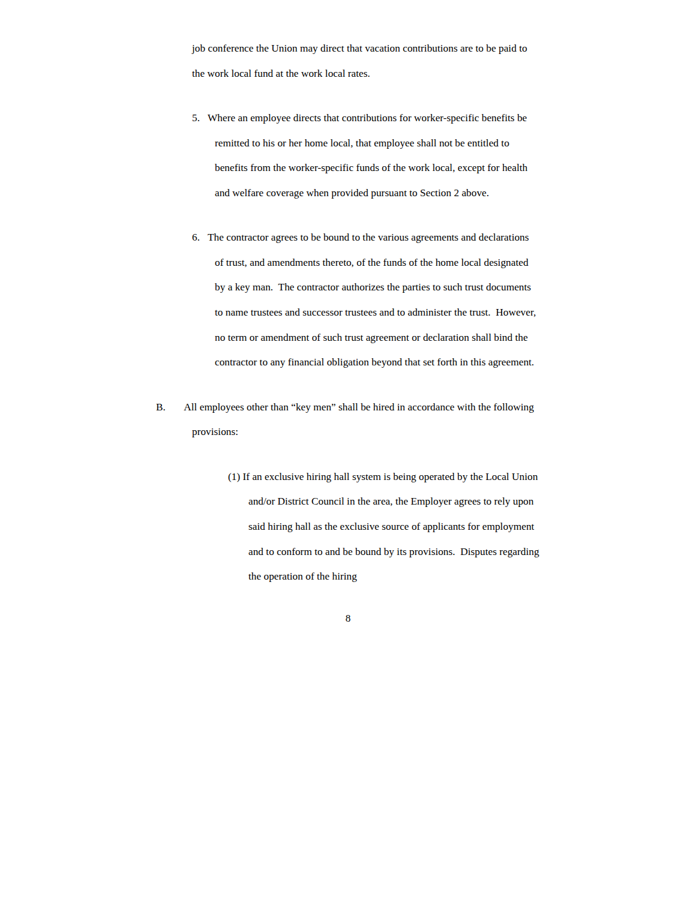job conference the Union may direct that vacation contributions are to be paid to the work local fund at the work local rates.
5. Where an employee directs that contributions for worker-specific benefits be remitted to his or her home local, that employee shall not be entitled to benefits from the worker-specific funds of the work local, except for health and welfare coverage when provided pursuant to Section 2 above.
6. The contractor agrees to be bound to the various agreements and declarations of trust, and amendments thereto, of the funds of the home local designated by a key man. The contractor authorizes the parties to such trust documents to name trustees and successor trustees and to administer the trust. However, no term or amendment of such trust agreement or declaration shall bind the contractor to any financial obligation beyond that set forth in this agreement.
B. All employees other than “key men” shall be hired in accordance with the following provisions:
(1) If an exclusive hiring hall system is being operated by the Local Union and/or District Council in the area, the Employer agrees to rely upon said hiring hall as the exclusive source of applicants for employment and to conform to and be bound by its provisions. Disputes regarding the operation of the hiring
8